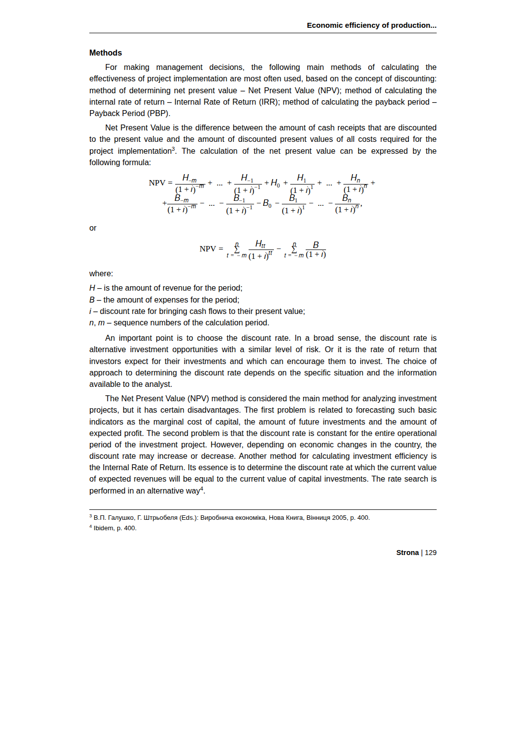Economic efficiency of production...
Methods
For making management decisions, the following main methods of calculating the effectiveness of project implementation are most often used, based on the concept of discounting: method of determining net present value – Net Present Value (NPV); method of calculating the internal rate of return – Internal Rate of Return (IRR); method of calculating the payback period – Payback Period (PBP).
Net Present Value is the difference between the amount of cash receipts that are discounted to the present value and the amount of discounted present values of all costs required for the project implementation3. The calculation of the net present value can be expressed by the following formula:
NPV = H−m (1+i)−m + ... + H−1 (1+i)−1 + H0 + H1 (1+i)1 + ... + Hn (1+i)n + + B−m (1+i)−m − ... − B−1 (1+i)−1 − B0 − B1 (1+i)1 − ... − Bn (1+i)n ,
or
NPV = ∑ t=−m n Htt (1+i)tt − ∑ t=−m n B (1+i)
where:
H – is the amount of revenue for the period;
B – the amount of expenses for the period;
i – discount rate for bringing cash flows to their present value;
n, m – sequence numbers of the calculation period.
An important point is to choose the discount rate. In a broad sense, the discount rate is alternative investment opportunities with a similar level of risk. Or it is the rate of return that investors expect for their investments and which can encourage them to invest. The choice of approach to determining the discount rate depends on the specific situation and the information available to the analyst.
The Net Present Value (NPV) method is considered the main method for analyzing investment projects, but it has certain disadvantages. The first problem is related to forecasting such basic indicators as the marginal cost of capital, the amount of future investments and the amount of expected profit. The second problem is that the discount rate is constant for the entire operational period of the investment project. However, depending on economic changes in the country, the discount rate may increase or decrease. Another method for calculating investment efficiency is the Internal Rate of Return. Its essence is to determine the discount rate at which the current value of expected revenues will be equal to the current value of capital investments. The rate search is performed in an alternative way4.
3 В.П. Галушко, Г. Штрьобеля (Eds.): Виробнича економіка, Нова Книга, Вінниця 2005, p. 400.
4 Ibidem, p. 400.
Strona | 129